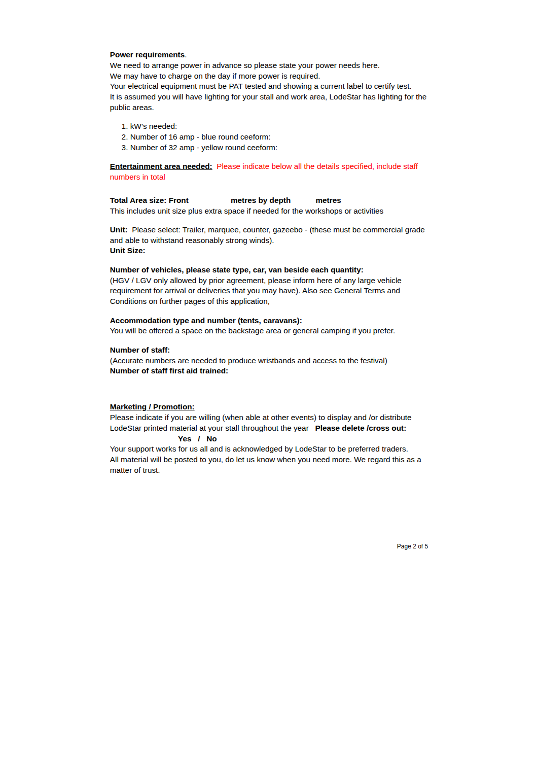Power requirements.
We need to arrange power in advance so please state your power needs here.
We may have to charge on the day if more power is required.
Your electrical equipment must be PAT tested and showing a current label to certify test.
It is assumed you will have lighting for your stall and work area, LodeStar has lighting for the public areas.
kW’s needed:
Number of 16 amp - blue round ceeform:
Number of 32 amp - yellow round ceeform:
Entertainment area needed: Please indicate below all the details specified, include staff numbers in total
Total Area size: Front metres by depth metres
This includes unit size plus extra space if needed for the workshops or activities
Unit: Please select: Trailer, marquee, counter, gazeebo - (these must be commercial grade and able to withstand reasonably strong winds).
Unit Size:
Number of vehicles, please state type, car, van beside each quantity:
(HGV / LGV only allowed by prior agreement, please inform here of any large vehicle requirement for arrival or deliveries that you may have). Also see General Terms and Conditions on further pages of this application,
Accommodation type and number (tents, caravans):
You will be offered a space on the backstage area or general camping if you prefer.
Number of staff:
(Accurate numbers are needed to produce wristbands and access to the festival)
Number of staff first aid trained:
Marketing / Promotion:
Please indicate if you are willing (when able at other events) to display and /or distribute LodeStar printed material at your stall throughout the year Please delete /cross out: Yes / No
Your support works for us all and is acknowledged by LodeStar to be preferred traders.
All material will be posted to you, do let us know when you need more. We regard this as a matter of trust.
Page 2 of 5